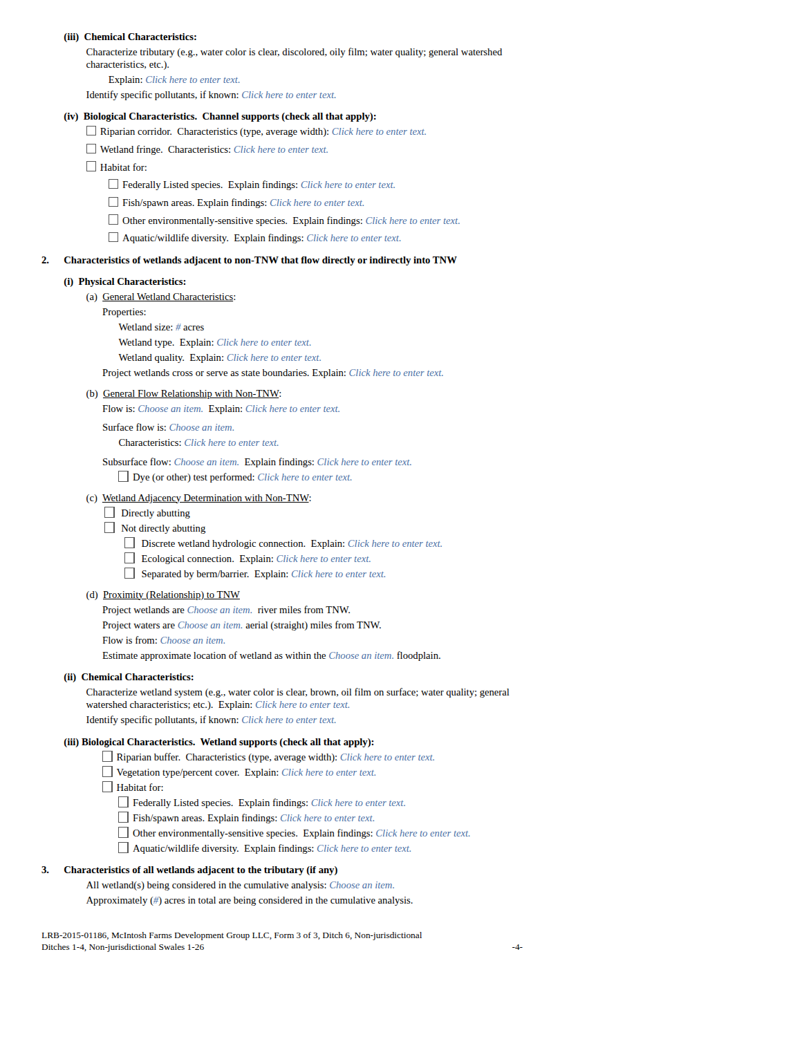(iii) Chemical Characteristics:
Characterize tributary (e.g., water color is clear, discolored, oily film; water quality; general watershed characteristics, etc.).
Explain: Click here to enter text.
Identify specific pollutants, if known: Click here to enter text.
(iv) Biological Characteristics. Channel supports (check all that apply):
Riparian corridor. Characteristics (type, average width): Click here to enter text.
Wetland fringe. Characteristics: Click here to enter text.
Habitat for:
Federally Listed species. Explain findings: Click here to enter text.
Fish/spawn areas. Explain findings: Click here to enter text.
Other environmentally-sensitive species. Explain findings: Click here to enter text.
Aquatic/wildlife diversity. Explain findings: Click here to enter text.
2.
Characteristics of wetlands adjacent to non-TNW that flow directly or indirectly into TNW
(i) Physical Characteristics:
(a) General Wetland Characteristics:
Properties:
Wetland size: # acres
Wetland type. Explain: Click here to enter text.
Wetland quality. Explain: Click here to enter text.
Project wetlands cross or serve as state boundaries. Explain: Click here to enter text.
(b) General Flow Relationship with Non-TNW:
Flow is: Choose an item. Explain: Click here to enter text.
Surface flow is: Choose an item.
Characteristics: Click here to enter text.
Subsurface flow: Choose an item. Explain findings: Click here to enter text.
Dye (or other) test performed: Click here to enter text.
(c) Wetland Adjacency Determination with Non-TNW:
Directly abutting
Not directly abutting
Discrete wetland hydrologic connection. Explain: Click here to enter text.
Ecological connection. Explain: Click here to enter text.
Separated by berm/barrier. Explain: Click here to enter text.
(d) Proximity (Relationship) to TNW
Project wetlands are Choose an item. river miles from TNW.
Project waters are Choose an item. aerial (straight) miles from TNW.
Flow is from: Choose an item.
Estimate approximate location of wetland as within the Choose an item. floodplain.
(ii) Chemical Characteristics:
Characterize wetland system (e.g., water color is clear, brown, oil film on surface; water quality; general watershed characteristics; etc.). Explain: Click here to enter text.
Identify specific pollutants, if known: Click here to enter text.
(iii) Biological Characteristics. Wetland supports (check all that apply):
Riparian buffer. Characteristics (type, average width): Click here to enter text.
Vegetation type/percent cover. Explain: Click here to enter text.
Habitat for:
Federally Listed species. Explain findings: Click here to enter text.
Fish/spawn areas. Explain findings: Click here to enter text.
Other environmentally-sensitive species. Explain findings: Click here to enter text.
Aquatic/wildlife diversity. Explain findings: Click here to enter text.
3.
Characteristics of all wetlands adjacent to the tributary (if any)
All wetland(s) being considered in the cumulative analysis: Choose an item.
Approximately (#) acres in total are being considered in the cumulative analysis.
LRB-2015-01186, McIntosh Farms Development Group LLC, Form 3 of 3, Ditch 6, Non-jurisdictional Ditches 1-4, Non-jurisdictional Swales 1-26
-4-